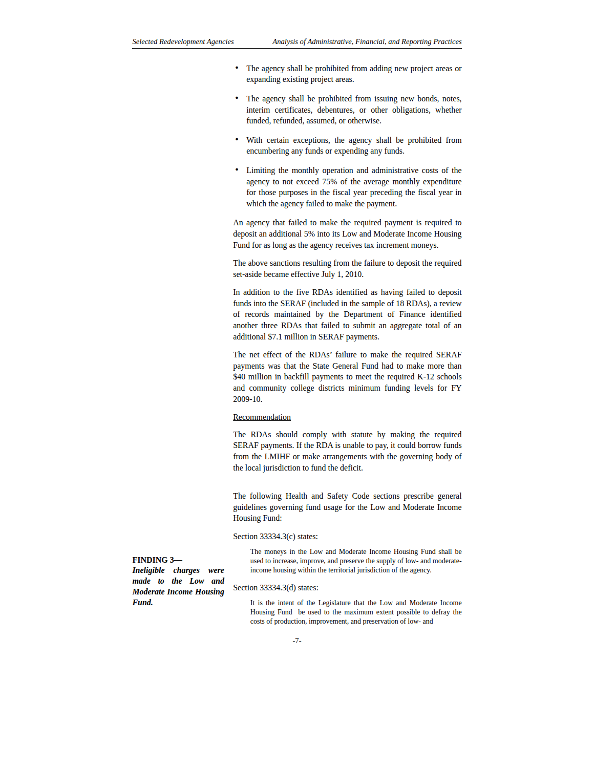Selected Redevelopment Agencies Analysis of Administrative, Financial, and Reporting Practices
FINDING 3—
Ineligible charges were made to the Low and Moderate Income Housing Fund.
The agency shall be prohibited from adding new project areas or expanding existing project areas.
The agency shall be prohibited from issuing new bonds, notes, interim certificates, debentures, or other obligations, whether funded, refunded, assumed, or otherwise.
With certain exceptions, the agency shall be prohibited from encumbering any funds or expending any funds.
Limiting the monthly operation and administrative costs of the agency to not exceed 75% of the average monthly expenditure for those purposes in the fiscal year preceding the fiscal year in which the agency failed to make the payment.
An agency that failed to make the required payment is required to deposit an additional 5% into its Low and Moderate Income Housing Fund for as long as the agency receives tax increment moneys.
The above sanctions resulting from the failure to deposit the required set-aside became effective July 1, 2010.
In addition to the five RDAs identified as having failed to deposit funds into the SERAF (included in the sample of 18 RDAs), a review of records maintained by the Department of Finance identified another three RDAs that failed to submit an aggregate total of an additional $7.1 million in SERAF payments.
The net effect of the RDAs’ failure to make the required SERAF payments was that the State General Fund had to make more than $40 million in backfill payments to meet the required K-12 schools and community college districts minimum funding levels for FY 2009-10.
Recommendation
The RDAs should comply with statute by making the required SERAF payments. If the RDA is unable to pay, it could borrow funds from the LMIHF or make arrangements with the governing body of the local jurisdiction to fund the deficit.
The following Health and Safety Code sections prescribe general guidelines governing fund usage for the Low and Moderate Income Housing Fund:
Section 33334.3(c) states:
The moneys in the Low and Moderate Income Housing Fund shall be used to increase, improve, and preserve the supply of low- and moderate-income housing within the territorial jurisdiction of the agency.
Section 33334.3(d) states:
It is the intent of the Legislature that the Low and Moderate Income Housing Fund be used to the maximum extent possible to defray the costs of production, improvement, and preservation of low- and
-7-